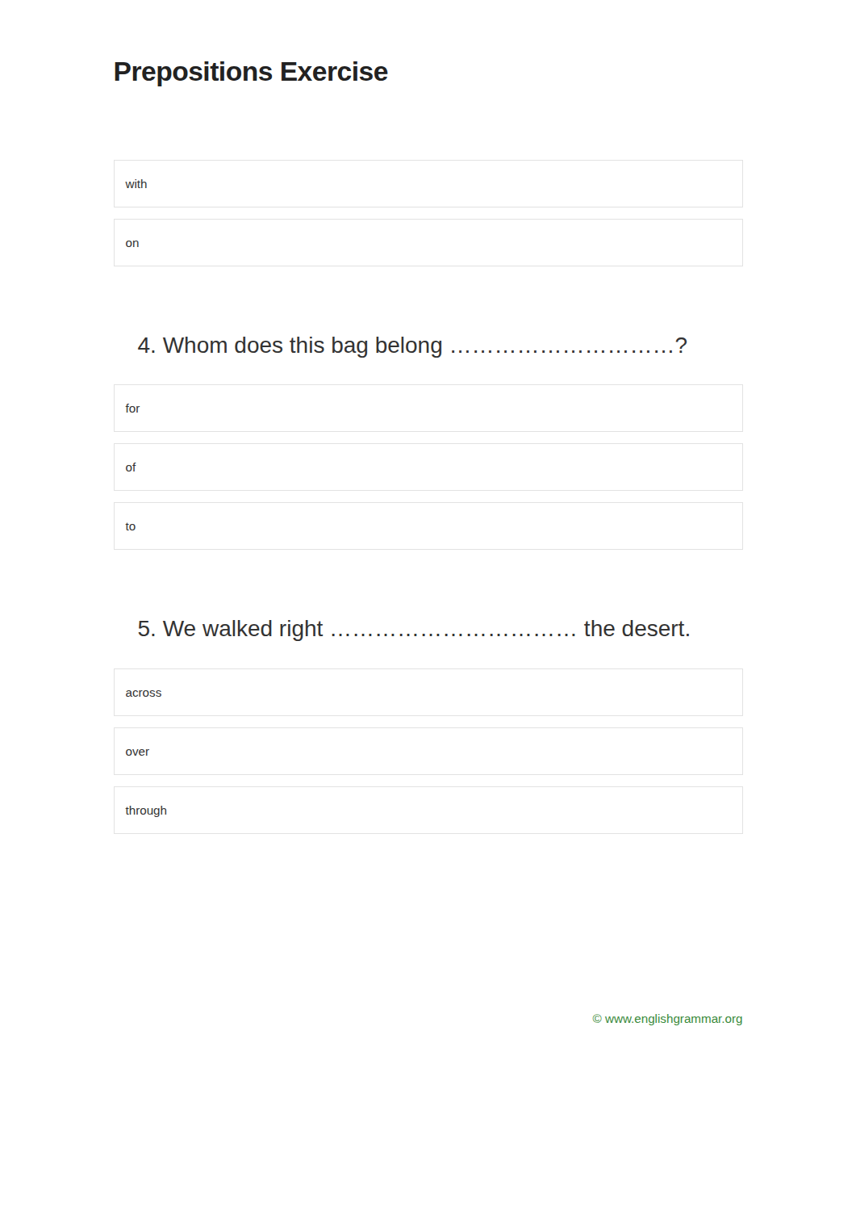Prepositions Exercise
with
on
4. Whom does this bag belong …………………………?
for
of
to
5. We walked right …………………………… the desert.
across
over
through
© www.englishgrammar.org